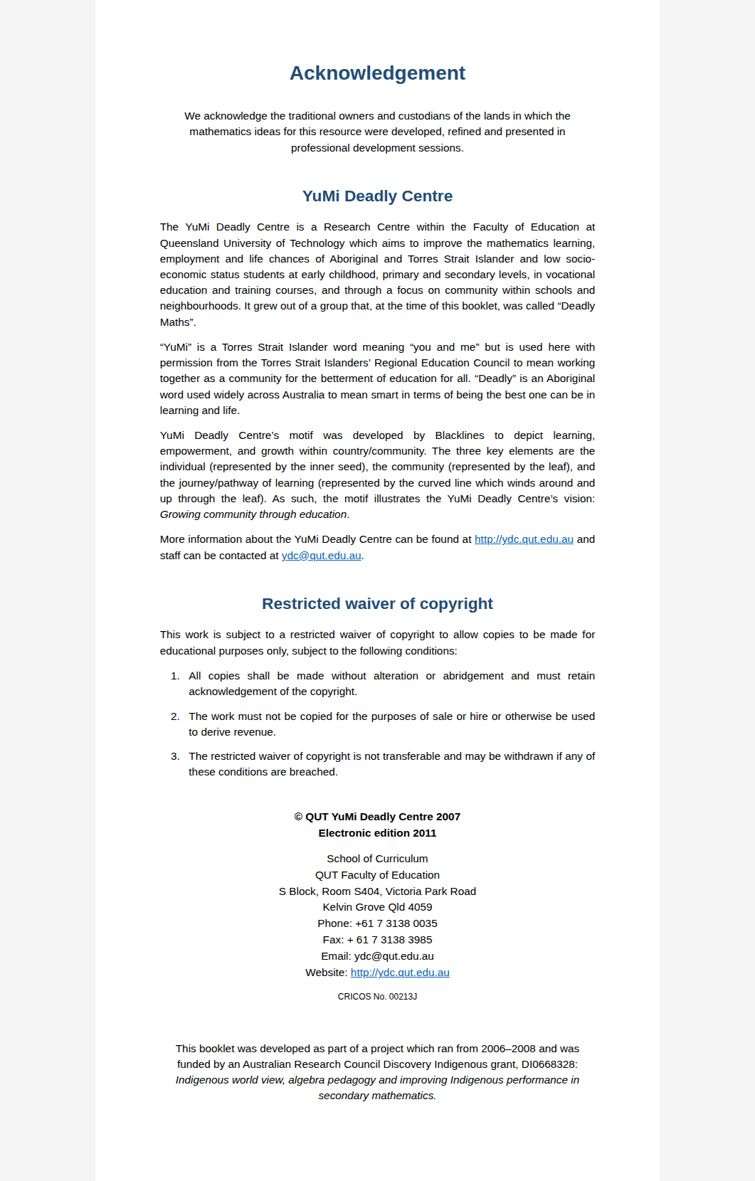Acknowledgement
We acknowledge the traditional owners and custodians of the lands in which the mathematics ideas for this resource were developed, refined and presented in professional development sessions.
YuMi Deadly Centre
The YuMi Deadly Centre is a Research Centre within the Faculty of Education at Queensland University of Technology which aims to improve the mathematics learning, employment and life chances of Aboriginal and Torres Strait Islander and low socio-economic status students at early childhood, primary and secondary levels, in vocational education and training courses, and through a focus on community within schools and neighbourhoods. It grew out of a group that, at the time of this booklet, was called “Deadly Maths”.
“YuMi” is a Torres Strait Islander word meaning “you and me” but is used here with permission from the Torres Strait Islanders’ Regional Education Council to mean working together as a community for the betterment of education for all. “Deadly” is an Aboriginal word used widely across Australia to mean smart in terms of being the best one can be in learning and life.
YuMi Deadly Centre’s motif was developed by Blacklines to depict learning, empowerment, and growth within country/community. The three key elements are the individual (represented by the inner seed), the community (represented by the leaf), and the journey/pathway of learning (represented by the curved line which winds around and up through the leaf). As such, the motif illustrates the YuMi Deadly Centre’s vision: Growing community through education.
More information about the YuMi Deadly Centre can be found at http://ydc.qut.edu.au and staff can be contacted at ydc@qut.edu.au.
Restricted waiver of copyright
This work is subject to a restricted waiver of copyright to allow copies to be made for educational purposes only, subject to the following conditions:
All copies shall be made without alteration or abridgement and must retain acknowledgement of the copyright.
The work must not be copied for the purposes of sale or hire or otherwise be used to derive revenue.
The restricted waiver of copyright is not transferable and may be withdrawn if any of these conditions are breached.
© QUT YuMi Deadly Centre 2007
Electronic edition 2011
School of Curriculum
QUT Faculty of Education
S Block, Room S404, Victoria Park Road
Kelvin Grove Qld 4059
Phone: +61 7 3138 0035
Fax: + 61 7 3138 3985
Email: ydc@qut.edu.au
Website: http://ydc.qut.edu.au
CRICOS No. 00213J
This booklet was developed as part of a project which ran from 2006–2008 and was funded by an Australian Research Council Discovery Indigenous grant, DI0668328: Indigenous world view, algebra pedagogy and improving Indigenous performance in secondary mathematics.